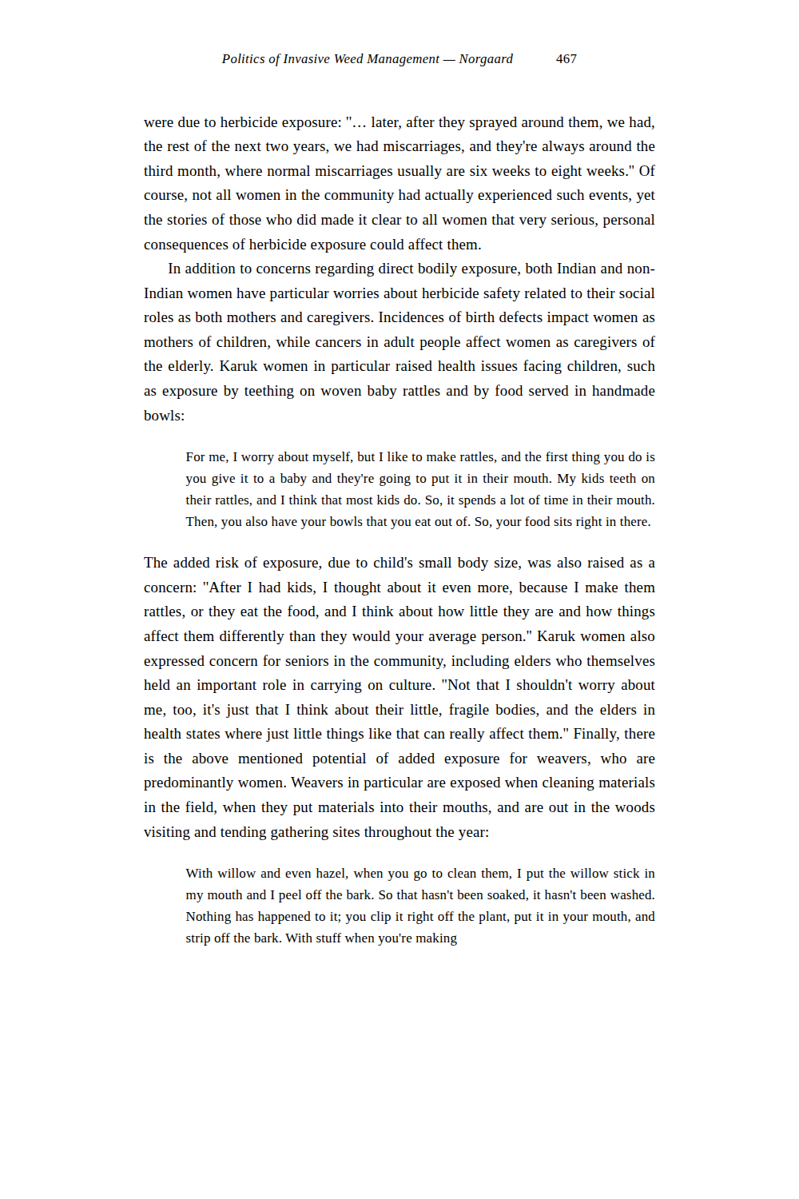Politics of Invasive Weed Management — Norgaard467
were due to herbicide exposure: ''… later, after they sprayed around them, we had, the rest of the next two years, we had miscarriages, and they're always around the third month, where normal miscarriages usually are six weeks to eight weeks.'' Of course, not all women in the community had actually experienced such events, yet the stories of those who did made it clear to all women that very serious, personal consequences of herbicide exposure could affect them.
In addition to concerns regarding direct bodily exposure, both Indian and non-Indian women have particular worries about herbicide safety related to their social roles as both mothers and caregivers. Incidences of birth defects impact women as mothers of children, while cancers in adult people affect women as caregivers of the elderly. Karuk women in particular raised health issues facing children, such as exposure by teething on woven baby rattles and by food served in handmade bowls:
For me, I worry about myself, but I like to make rattles, and the first thing you do is you give it to a baby and they're going to put it in their mouth. My kids teeth on their rattles, and I think that most kids do. So, it spends a lot of time in their mouth. Then, you also have your bowls that you eat out of. So, your food sits right in there.
The added risk of exposure, due to child's small body size, was also raised as a concern: ''After I had kids, I thought about it even more, because I make them rattles, or they eat the food, and I think about how little they are and how things affect them differently than they would your average person.'' Karuk women also expressed concern for seniors in the community, including elders who themselves held an important role in carrying on culture. ''Not that I shouldn't worry about me, too, it's just that I think about their little, fragile bodies, and the elders in health states where just little things like that can really affect them.'' Finally, there is the above mentioned potential of added exposure for weavers, who are predominantly women. Weavers in particular are exposed when cleaning materials in the field, when they put materials into their mouths, and are out in the woods visiting and tending gathering sites throughout the year:
With willow and even hazel, when you go to clean them, I put the willow stick in my mouth and I peel off the bark. So that hasn't been soaked, it hasn't been washed. Nothing has happened to it; you clip it right off the plant, put it in your mouth, and strip off the bark. With stuff when you're making